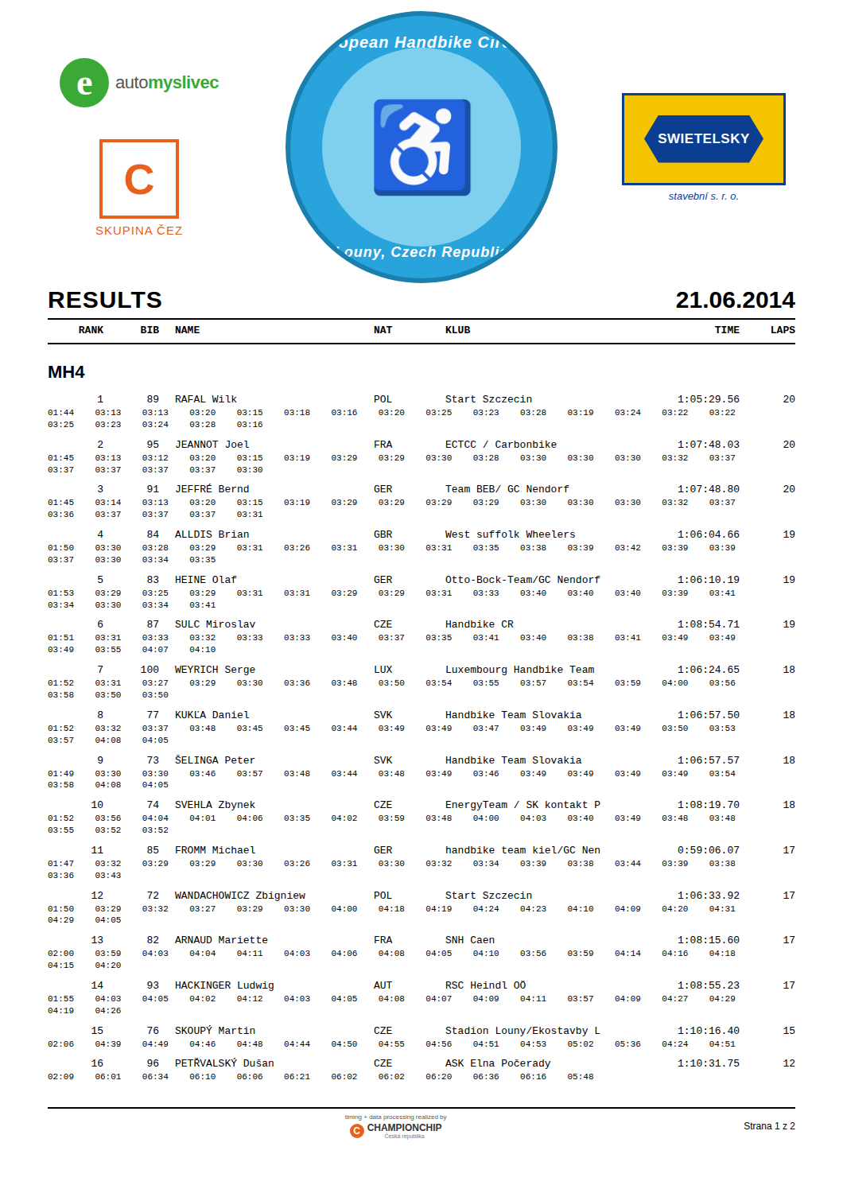e
auto myslivec
C
SKUPINA ČEZ
European Handbike Circuit
♿
Louny, Czech Republic
SWIETELSKY
stavební s. r. o.
RESULTS
21.06.2014
RANK
BIB
NAME
NAT
KLUB
TIME
LAPS
MH4
1
89
RAFAL Wilk
POL
Start Szczecin
1:05:29.56
20
01:44 03:13 03:13 03:20 03:15 03:18 03:16 03:20 03:25 03:23 03:28 03:19 03:24 03:22 03:22 03:25 03:23 03:24 03:28 03:16
2
95
JEANNOT Joel
FRA
ECTCC / Carbonbike
1:07:48.03
20
01:45 03:13 03:12 03:20 03:15 03:19 03:29 03:29 03:30 03:28 03:30 03:30 03:30 03:32 03:37 03:37 03:37 03:37 03:37 03:30
3
91
JEFFRÉ Bernd
GER
Team BEB/ GC Nendorf
1:07:48.80
20
01:45 03:14 03:13 03:20 03:15 03:19 03:29 03:29 03:29 03:29 03:30 03:30 03:30 03:32 03:37 03:36 03:37 03:37 03:37 03:31
4
84
ALLDIS Brian
GBR
West suffolk Wheelers
1:06:04.66
19
01:50 03:30 03:28 03:29 03:31 03:26 03:31 03:30 03:31 03:35 03:38 03:39 03:42 03:39 03:39 03:37 03:30 03:34 03:35
5
83
HEINE Olaf
GER
Otto-Bock-Team/GC Nendorf
1:06:10.19
19
01:53 03:29 03:25 03:29 03:31 03:31 03:29 03:29 03:31 03:33 03:40 03:40 03:40 03:39 03:41 03:34 03:30 03:34 03:41
6
87
SULC Miroslav
CZE
Handbike CR
1:08:54.71
19
01:51 03:31 03:33 03:32 03:33 03:33 03:40 03:37 03:35 03:41 03:40 03:38 03:41 03:49 03:49 03:49 03:55 04:07 04:10
7
100
WEYRICH Serge
LUX
Luxembourg Handbike Team
1:06:24.65
18
01:52 03:31 03:27 03:29 03:30 03:36 03:48 03:50 03:54 03:55 03:57 03:54 03:59 04:00 03:56 03:58 03:50 03:50
8
77
KUKĽA Daniel
SVK
Handbike Team Slovakia
1:06:57.50
18
01:52 03:32 03:37 03:48 03:45 03:45 03:44 03:49 03:49 03:47 03:49 03:49 03:49 03:50 03:53 03:57 04:08 04:05
9
73
ŠELINGA Peter
SVK
Handbike Team Slovakia
1:06:57.57
18
01:49 03:30 03:30 03:46 03:57 03:48 03:44 03:48 03:49 03:46 03:49 03:49 03:49 03:49 03:54 03:58 04:08 04:05
10
74
SVEHLA Zbynek
CZE
EnergyTeam / SK kontakt P
1:08:19.70
18
01:52 03:56 04:04 04:01 04:06 03:35 04:02 03:59 03:48 04:00 04:03 03:40 03:49 03:48 03:48 03:55 03:52 03:52
11
85
FROMM Michael
GER
handbike team kiel/GC Nen
0:59:06.07
17
01:47 03:32 03:29 03:29 03:30 03:26 03:31 03:30 03:32 03:34 03:39 03:38 03:44 03:39 03:38 03:36 03:43
12
72
WANDACHOWICZ Zbigniew
POL
Start Szczecin
1:06:33.92
17
01:50 03:29 03:32 03:27 03:29 03:30 04:00 04:18 04:19 04:24 04:23 04:10 04:09 04:20 04:31 04:29 04:05
13
82
ARNAUD Mariette
FRA
SNH Caen
1:08:15.60
17
02:00 03:59 04:03 04:04 04:11 04:03 04:06 04:08 04:05 04:10 03:56 03:59 04:14 04:16 04:18 04:15 04:20
14
93
HACKINGER Ludwig
AUT
RSC Heindl OÖ
1:08:55.23
17
01:55 04:03 04:05 04:02 04:12 04:03 04:05 04:08 04:07 04:09 04:11 03:57 04:09 04:27 04:29 04:19 04:26
15
76
SKOUPÝ Martin
CZE
Stadion Louny/Ekostavby L
1:10:16.40
15
02:06 04:39 04:49 04:46 04:48 04:44 04:50 04:55 04:56 04:51 04:53 05:02 05:36 04:24 04:51
16
96
PETŘVALSKÝ Dušan
CZE
ASK Elna Počerady
1:10:31.75
12
02:09 06:01 06:34 06:10 06:06 06:21 06:02 06:02 06:20 06:36 06:16 05:48
timing + data processing realized by
C
CHAMPIONCHIP
Česká republika
Strana 1 z 2